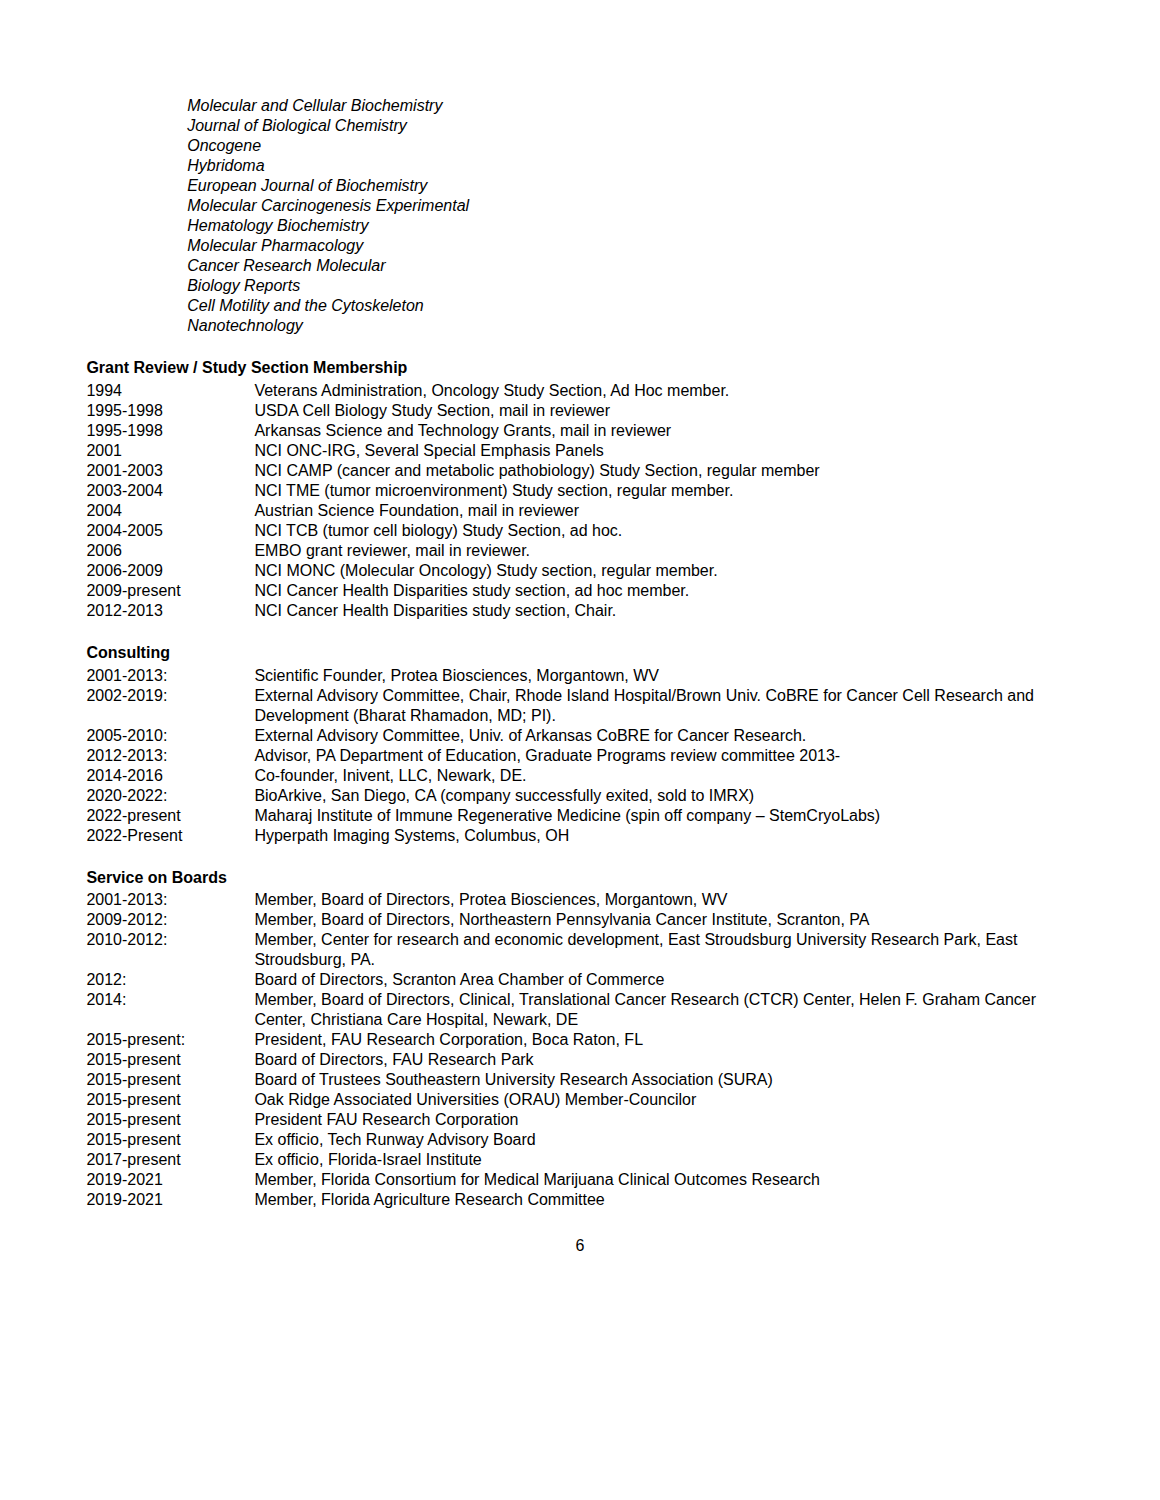Molecular and Cellular Biochemistry
Journal of Biological Chemistry
Oncogene
Hybridoma
European Journal of Biochemistry
Molecular Carcinogenesis Experimental
Hematology Biochemistry
Molecular Pharmacology
Cancer Research Molecular
Biology Reports
Cell Motility and the Cytoskeleton
Nanotechnology
Grant Review / Study Section Membership
| 1994 | Veterans Administration, Oncology Study Section, Ad Hoc member. |
| 1995-1998 | USDA Cell Biology Study Section, mail in reviewer |
| 1995-1998 | Arkansas Science and Technology Grants, mail in reviewer |
| 2001 | NCI ONC-IRG, Several Special Emphasis Panels |
| 2001-2003 | NCI CAMP (cancer and metabolic pathobiology) Study Section, regular member |
| 2003-2004 | NCI TME (tumor microenvironment) Study section, regular member. |
| 2004 | Austrian Science Foundation, mail in reviewer |
| 2004-2005 | NCI TCB (tumor cell biology) Study Section, ad hoc. |
| 2006 | EMBO grant reviewer, mail in reviewer. |
| 2006-2009 | NCI MONC (Molecular Oncology) Study section, regular member. |
| 2009-present | NCI Cancer Health Disparities study section, ad hoc member. |
| 2012-2013 | NCI Cancer Health Disparities study section, Chair. |
Consulting
| 2001-2013: | Scientific Founder, Protea Biosciences, Morgantown, WV |
| 2002-2019: | External Advisory Committee, Chair, Rhode Island Hospital/Brown Univ. CoBRE for Cancer Cell Research and Development (Bharat Rhamadon, MD; PI). |
| 2005-2010: | External Advisory Committee, Univ. of Arkansas CoBRE for Cancer Research. |
| 2012-2013: | Advisor, PA Department of Education, Graduate Programs review committee 2013- |
| 2014-2016 | Co-founder, Inivent, LLC, Newark, DE. |
| 2020-2022: | BioArkive, San Diego, CA (company successfully exited, sold to IMRX) |
| 2022-present | Maharaj Institute of Immune Regenerative Medicine (spin off company – StemCryoLabs) |
| 2022-Present | Hyperpath Imaging Systems, Columbus, OH |
Service on Boards
| 2001-2013: | Member, Board of Directors, Protea Biosciences, Morgantown, WV |
| 2009-2012: | Member, Board of Directors, Northeastern Pennsylvania Cancer Institute, Scranton, PA |
| 2010-2012: | Member, Center for research and economic development, East Stroudsburg University Research Park, East Stroudsburg, PA. |
| 2012: | Board of Directors, Scranton Area Chamber of Commerce |
| 2014: | Member, Board of Directors, Clinical, Translational Cancer Research (CTCR) Center, Helen F. Graham Cancer Center, Christiana Care Hospital, Newark, DE |
| 2015-present: | President, FAU Research Corporation, Boca Raton, FL |
| 2015-present | Board of Directors, FAU Research Park |
| 2015-present | Board of Trustees Southeastern University Research Association (SURA) |
| 2015-present | Oak Ridge Associated Universities (ORAU) Member-Councilor |
| 2015-present | President FAU Research Corporation |
| 2015-present | Ex officio, Tech Runway Advisory Board |
| 2017-present | Ex officio, Florida-Israel Institute |
| 2019-2021 | Member, Florida Consortium for Medical Marijuana Clinical Outcomes Research |
| 2019-2021 | Member, Florida Agriculture Research Committee |
6